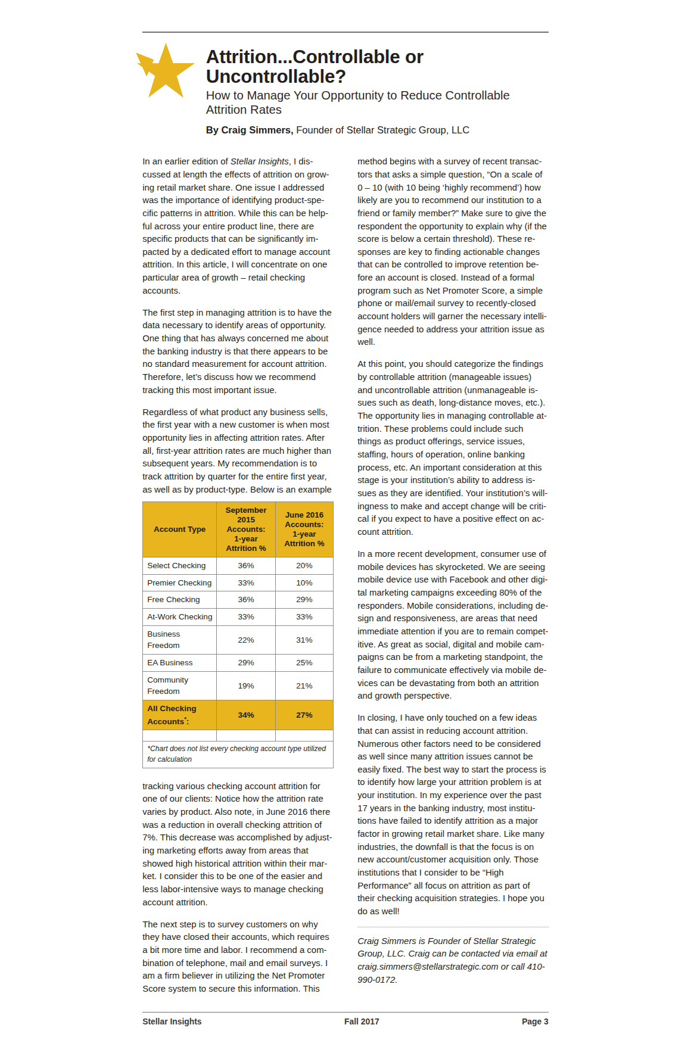Attrition...Controllable or Uncontrollable?
How to Manage Your Opportunity to Reduce Controllable Attrition Rates
By Craig Simmers, Founder of Stellar Strategic Group, LLC
In an earlier edition of Stellar Insights, I discussed at length the effects of attrition on growing retail market share. One issue I addressed was the importance of identifying product-specific patterns in attrition. While this can be helpful across your entire product line, there are specific products that can be significantly impacted by a dedicated effort to manage account attrition. In this article, I will concentrate on one particular area of growth – retail checking accounts.
The first step in managing attrition is to have the data necessary to identify areas of opportunity. One thing that has always concerned me about the banking industry is that there appears to be no standard measurement for account attrition. Therefore, let’s discuss how we recommend tracking this most important issue.
Regardless of what product any business sells, the first year with a new customer is when most opportunity lies in affecting attrition rates. After all, first-year attrition rates are much higher than subsequent years. My recommendation is to track attrition by quarter for the entire first year, as well as by product-type. Below is an example
| Account Type | September 2015 Accounts: 1-year Attrition % | June 2016 Accounts: 1-year Attrition % |
| --- | --- | --- |
| Select Checking | 36% | 20% |
| Premier Checking | 33% | 10% |
| Free Checking | 36% | 29% |
| At-Work Checking | 33% | 33% |
| Business Freedom | 22% | 31% |
| EA Business | 29% | 25% |
| Community Freedom | 19% | 21% |
| All Checking Accounts * : | 34% | 27% |
| *Chart does not list every checking account type utilized for calculation |
tracking various checking account attrition for one of our clients: Notice how the attrition rate varies by product. Also note, in June 2016 there was a reduction in overall checking attrition of 7%. This decrease was accomplished by adjusting marketing efforts away from areas that showed high historical attrition within their market. I consider this to be one of the easier and less labor-intensive ways to manage checking account attrition.
The next step is to survey customers on why they have closed their accounts, which requires a bit more time and labor. I recommend a combination of telephone, mail and email surveys. I am a firm believer in utilizing the Net Promoter Score system to secure this information. This method begins with a survey of recent transactors that asks a simple question, “On a scale of 0 – 10 (with 10 being ‘highly recommend’) how likely are you to recommend our institution to a friend or family member?” Make sure to give the respondent the opportunity to explain why (if the score is below a certain threshold). These responses are key to finding actionable changes that can be controlled to improve retention before an account is closed. Instead of a formal program such as Net Promoter Score, a simple phone or mail/email survey to recently-closed account holders will garner the necessary intelligence needed to address your attrition issue as well.
At this point, you should categorize the findings by controllable attrition (manageable issues) and uncontrollable attrition (unmanageable issues such as death, long-distance moves, etc.). The opportunity lies in managing controllable attrition. These problems could include such things as product offerings, service issues, staffing, hours of operation, online banking process, etc. An important consideration at this stage is your institution’s ability to address issues as they are identified. Your institution’s willingness to make and accept change will be critical if you expect to have a positive effect on account attrition.
In a more recent development, consumer use of mobile devices has skyrocketed. We are seeing mobile device use with Facebook and other digital marketing campaigns exceeding 80% of the responders. Mobile considerations, including design and responsiveness, are areas that need immediate attention if you are to remain competitive. As great as social, digital and mobile campaigns can be from a marketing standpoint, the failure to communicate effectively via mobile devices can be devastating from both an attrition and growth perspective.
In closing, I have only touched on a few ideas that can assist in reducing account attrition. Numerous other factors need to be considered as well since many attrition issues cannot be easily fixed. The best way to start the process is to identify how large your attrition problem is at your institution. In my experience over the past 17 years in the banking industry, most institutions have failed to identify attrition as a major factor in growing retail market share. Like many industries, the downfall is that the focus is on new account/customer acquisition only. Those institutions that I consider to be “High Performance” all focus on attrition as part of their checking acquisition strategies. I hope you do as well!
Craig Simmers is Founder of Stellar Strategic Group, LLC. Craig can be contacted via email at craig.simmers@stellarstrategic.com or call 410-990-0172.
Stellar Insights
Fall 2017
Page 3